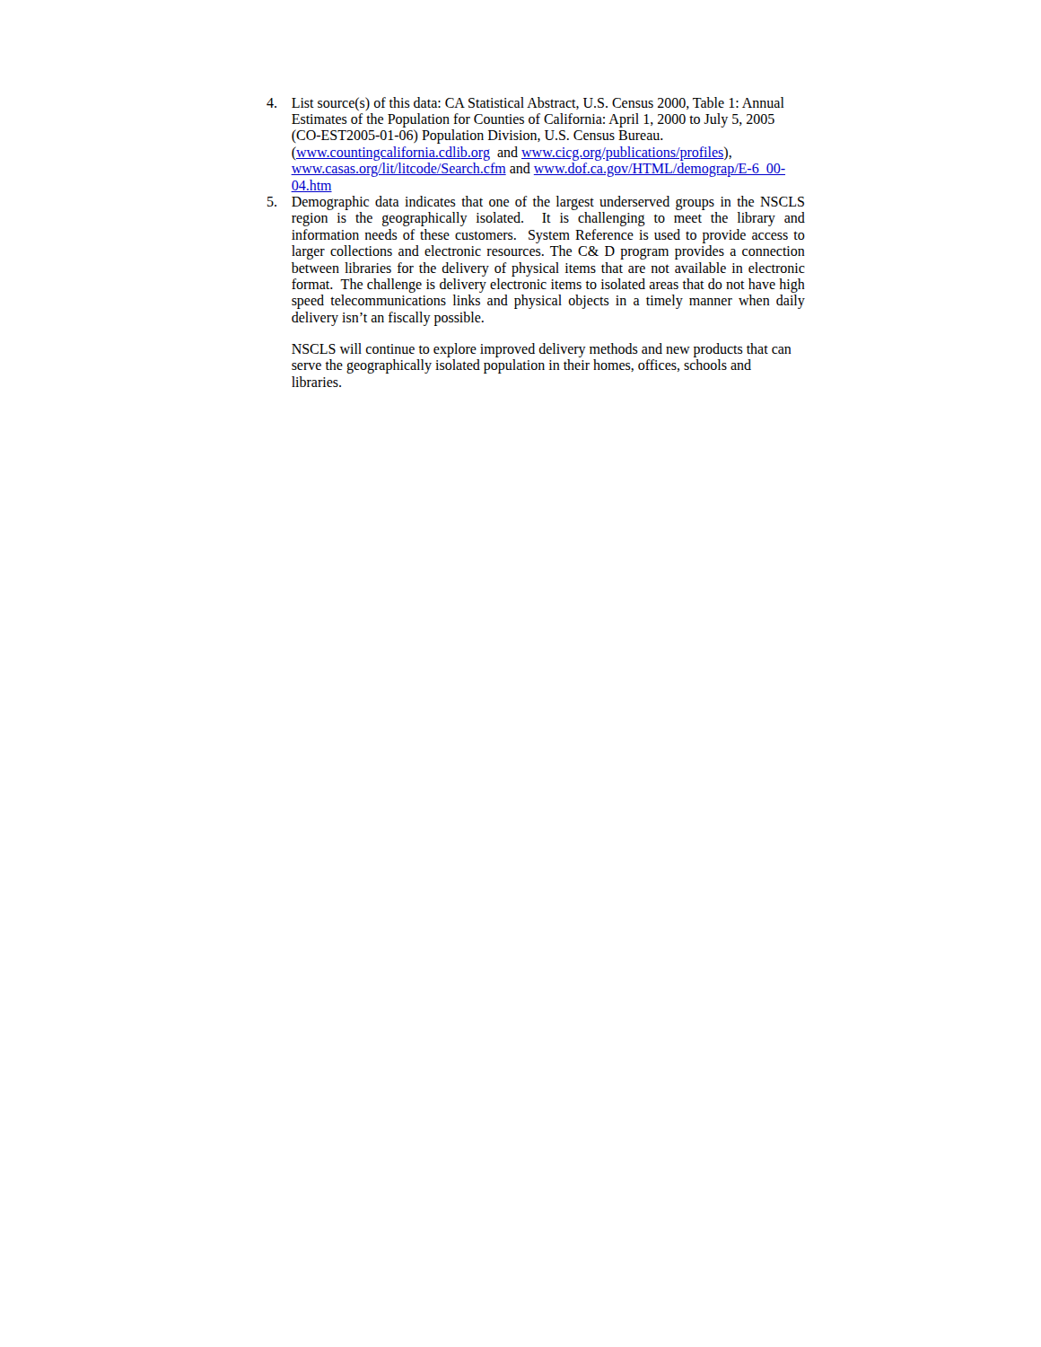List source(s) of this data: CA Statistical Abstract, U.S. Census 2000, Table 1: Annual Estimates of the Population for Counties of California: April 1, 2000 to July 5, 2005 (CO-EST2005-01-06) Population Division, U.S. Census Bureau. (www.countingcalifornia.cdlib.org and www.cicg.org/publications/profiles), www.casas.org/lit/litcode/Search.cfm and www.dof.ca.gov/HTML/demograp/E-6_00-04.htm
Demographic data indicates that one of the largest underserved groups in the NSCLS region is the geographically isolated. It is challenging to meet the library and information needs of these customers. System Reference is used to provide access to larger collections and electronic resources. The C& D program provides a connection between libraries for the delivery of physical items that are not available in electronic format. The challenge is delivery electronic items to isolated areas that do not have high speed telecommunications links and physical objects in a timely manner when daily delivery isn’t an fiscally possible.
NSCLS will continue to explore improved delivery methods and new products that can serve the geographically isolated population in their homes, offices, schools and libraries.